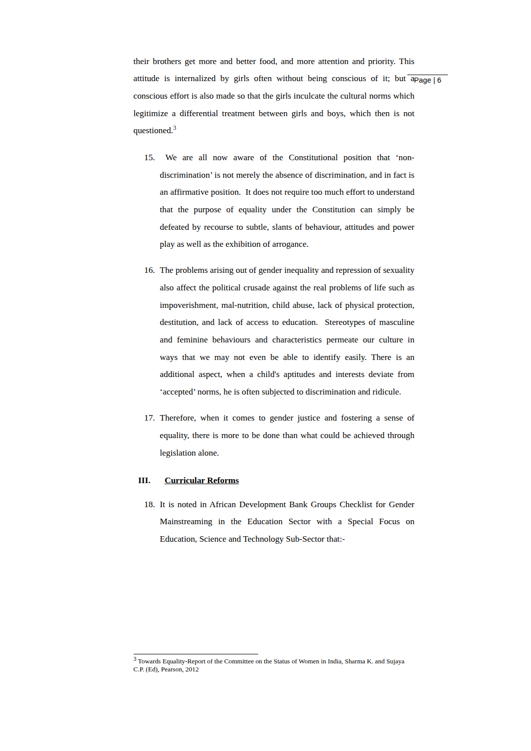Page | 6
their brothers get more and better food, and more attention and priority. This attitude is internalized by girls often without being conscious of it; but a conscious effort is also made so that the girls inculcate the cultural norms which legitimize a differential treatment between girls and boys, which then is not questioned.3
15.
We are all now aware of the Constitutional position that ‘non-discrimination’ is not merely the absence of discrimination, and in fact is an affirmative position. It does not require too much effort to understand that the purpose of equality under the Constitution can simply be defeated by recourse to subtle, slants of behaviour, attitudes and power play as well as the exhibition of arrogance.
16.
The problems arising out of gender inequality and repression of sexuality also affect the political crusade against the real problems of life such as impoverishment, mal-nutrition, child abuse, lack of physical protection, destitution, and lack of access to education. Stereotypes of masculine and feminine behaviours and characteristics permeate our culture in ways that we may not even be able to identify easily. There is an additional aspect, when a child's aptitudes and interests deviate from ‘accepted’ norms, he is often subjected to discrimination and ridicule.
17.
Therefore, when it comes to gender justice and fostering a sense of equality, there is more to be done than what could be achieved through legislation alone.
III. Curricular Reforms
18.
It is noted in African Development Bank Groups Checklist for Gender Mainstreaming in the Education Sector with a Special Focus on Education, Science and Technology Sub-Sector that:-
3 Towards Equality-Report of the Committee on the Status of Women in India, Sharma K. and Sujaya C.P. (Ed), Pearson, 2012